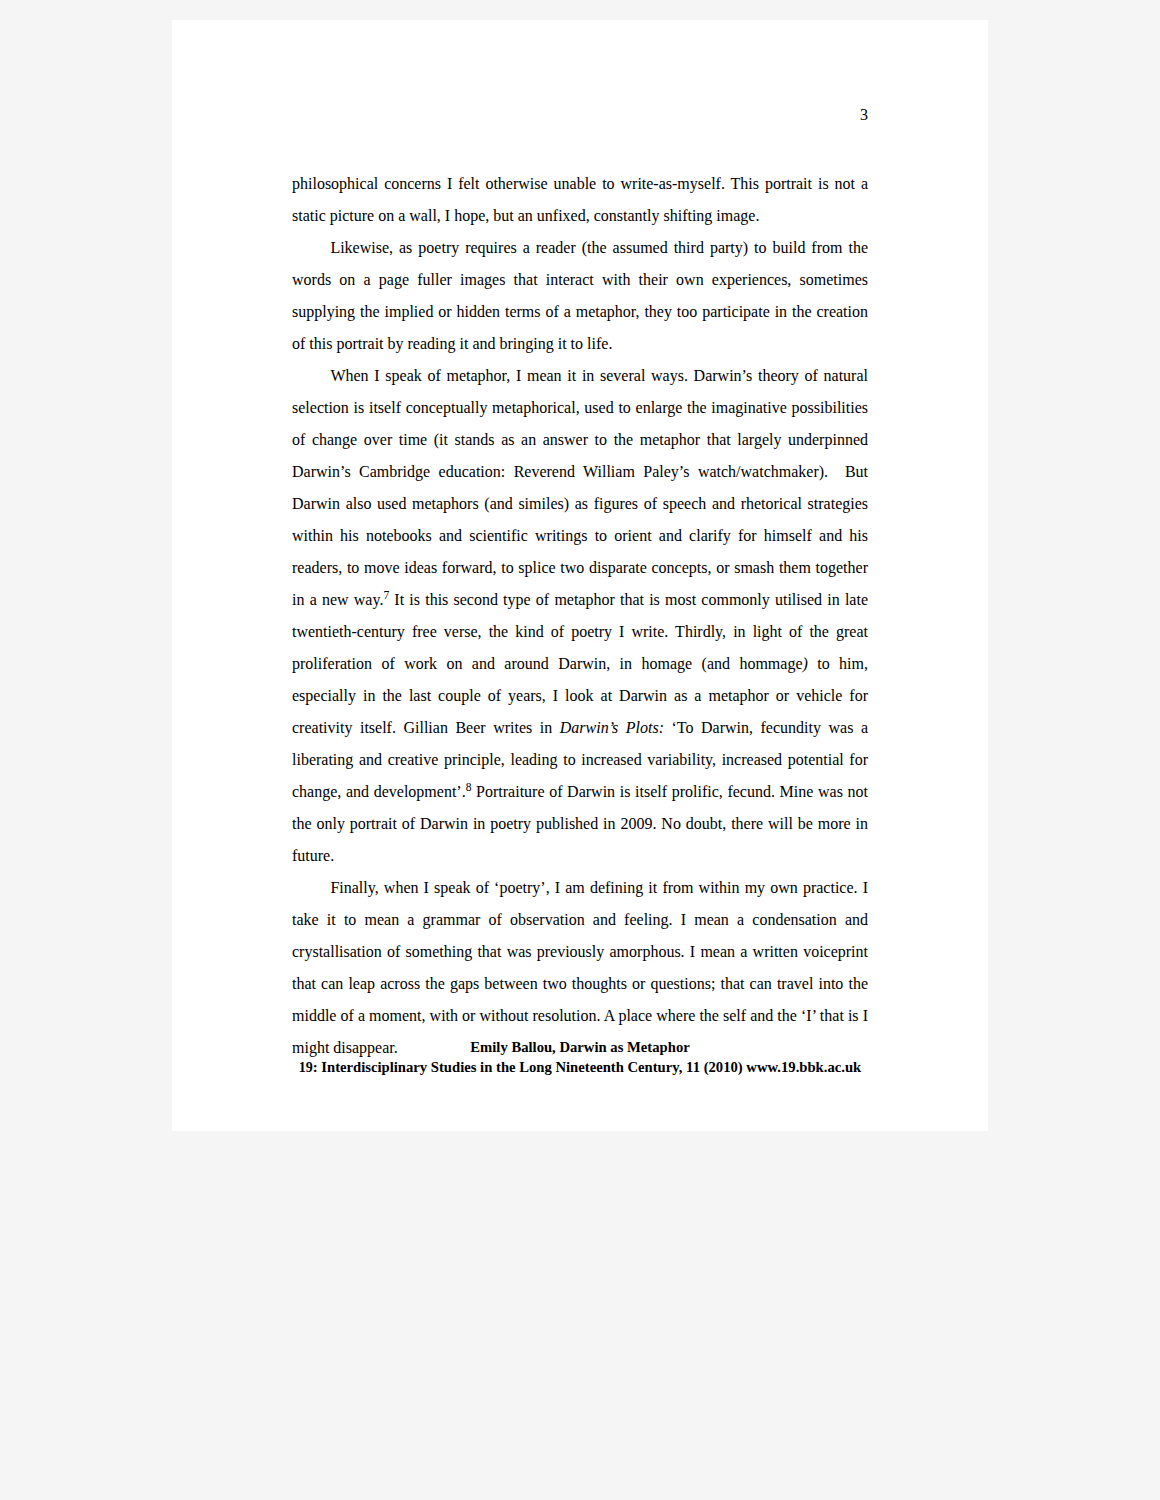3
philosophical concerns I felt otherwise unable to write-as-myself. This portrait is not a static picture on a wall, I hope, but an unfixed, constantly shifting image.
Likewise, as poetry requires a reader (the assumed third party) to build from the words on a page fuller images that interact with their own experiences, sometimes supplying the implied or hidden terms of a metaphor, they too participate in the creation of this portrait by reading it and bringing it to life.
When I speak of metaphor, I mean it in several ways. Darwin’s theory of natural selection is itself conceptually metaphorical, used to enlarge the imaginative possibilities of change over time (it stands as an answer to the metaphor that largely underpinned Darwin’s Cambridge education: Reverend William Paley’s watch/watchmaker). But Darwin also used metaphors (and similes) as figures of speech and rhetorical strategies within his notebooks and scientific writings to orient and clarify for himself and his readers, to move ideas forward, to splice two disparate concepts, or smash them together in a new way.7 It is this second type of metaphor that is most commonly utilised in late twentieth-century free verse, the kind of poetry I write. Thirdly, in light of the great proliferation of work on and around Darwin, in homage (and hommage) to him, especially in the last couple of years, I look at Darwin as a metaphor or vehicle for creativity itself. Gillian Beer writes in Darwin’s Plots: ‘To Darwin, fecundity was a liberating and creative principle, leading to increased variability, increased potential for change, and development’.8 Portraiture of Darwin is itself prolific, fecund. Mine was not the only portrait of Darwin in poetry published in 2009. No doubt, there will be more in future.
Finally, when I speak of ‘poetry’, I am defining it from within my own practice. I take it to mean a grammar of observation and feeling. I mean a condensation and crystallisation of something that was previously amorphous. I mean a written voiceprint that can leap across the gaps between two thoughts or questions; that can travel into the middle of a moment, with or without resolution. A place where the self and the ‘I’ that is I might disappear.
Emily Ballou, Darwin as Metaphor
19: Interdisciplinary Studies in the Long Nineteenth Century, 11 (2010) www.19.bbk.ac.uk